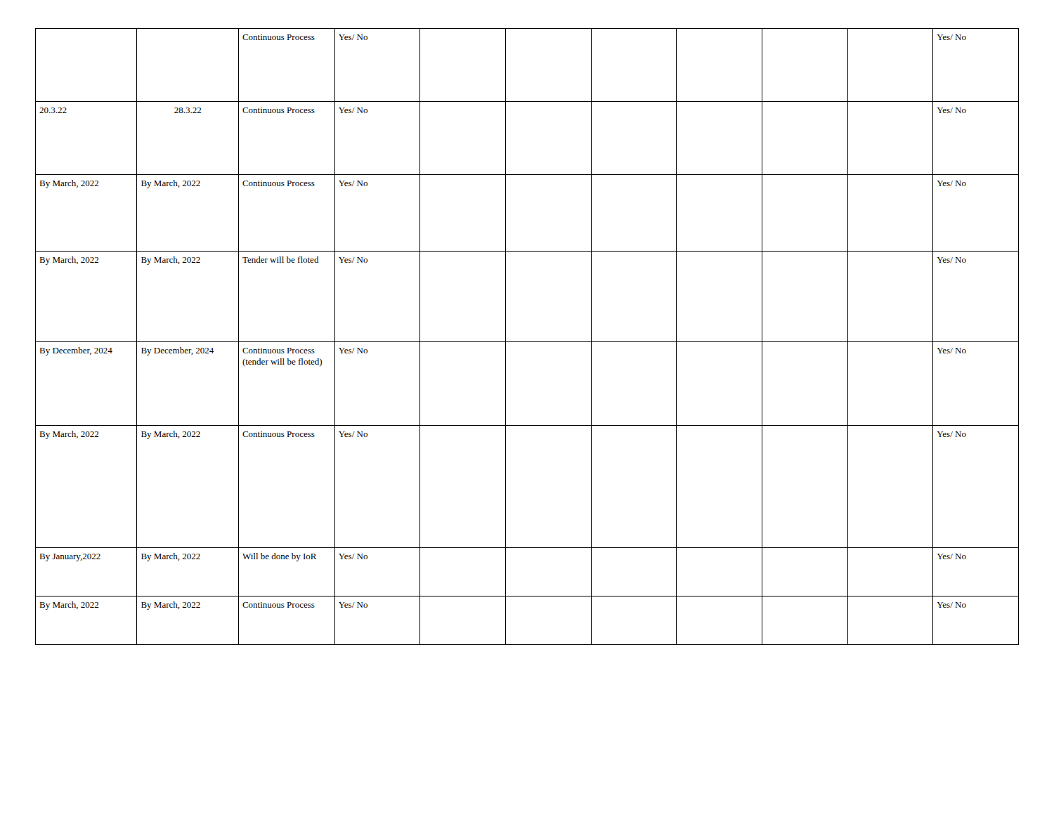| | | Continuous Process | Yes/ No | | | | | | | Yes/ No |
| 20.3.22 | 28.3.22 | Continuous Process | Yes/ No | | | | | | | Yes/ No |
| By March, 2022 | By March, 2022 | Continuous Process | Yes/ No | | | | | | | Yes/ No |
| By March, 2022 | By March, 2022 | Tender will be floted | Yes/ No | | | | | | | Yes/ No |
| By December, 2024 | By December, 2024 | Continuous Process (tender will be floted) | Yes/ No | | | | | | | Yes/ No |
| By March, 2022 | By March, 2022 | Continuous Process | Yes/ No | | | | | | | Yes/ No |
| By January,2022 | By March, 2022 | Will be done by IoR | Yes/ No | | | | | | | Yes/ No |
| By March, 2022 | By March, 2022 | Continuous Process | Yes/ No | | | | | | | Yes/ No |